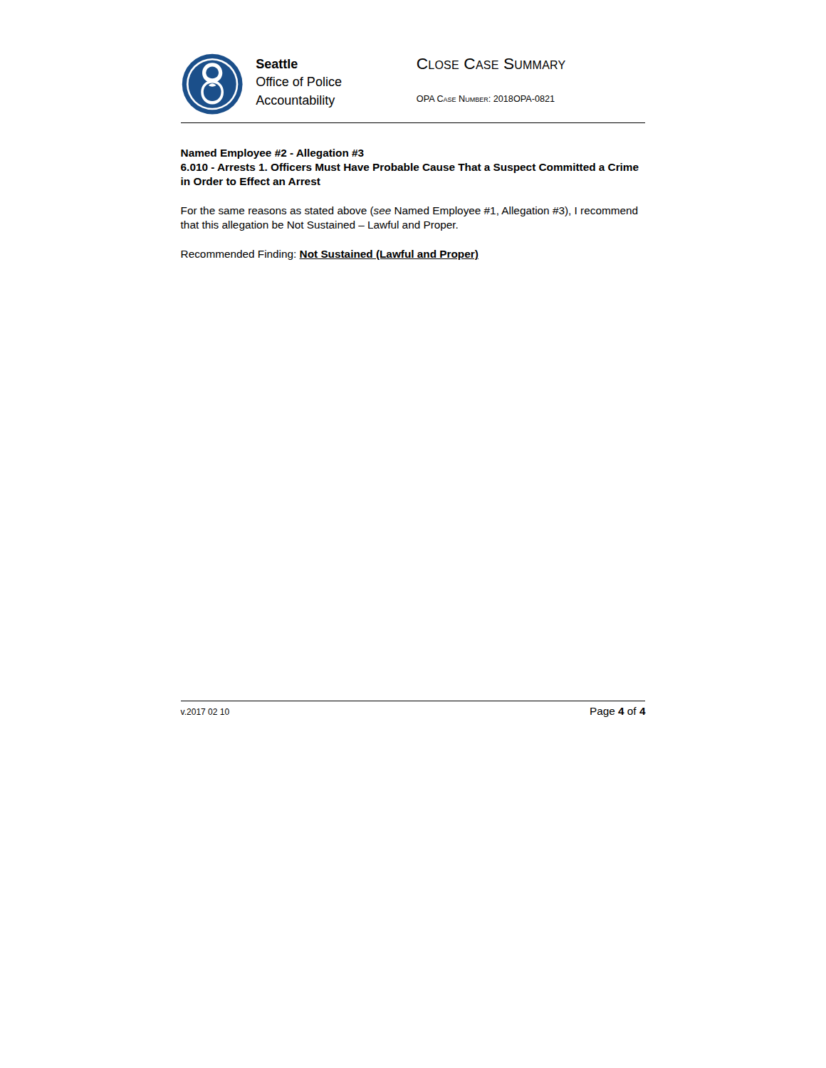Seattle Office of Police Accountability
Close Case Summary
OPA Case Number: 2018OPA-0821
Named Employee #2 - Allegation #3 6.010 - Arrests 1. Officers Must Have Probable Cause That a Suspect Committed a Crime in Order to Effect an Arrest
For the same reasons as stated above (see Named Employee #1, Allegation #3), I recommend that this allegation be Not Sustained – Lawful and Proper.
Recommended Finding: Not Sustained (Lawful and Proper)
v.2017 02 10 Page 4 of 4